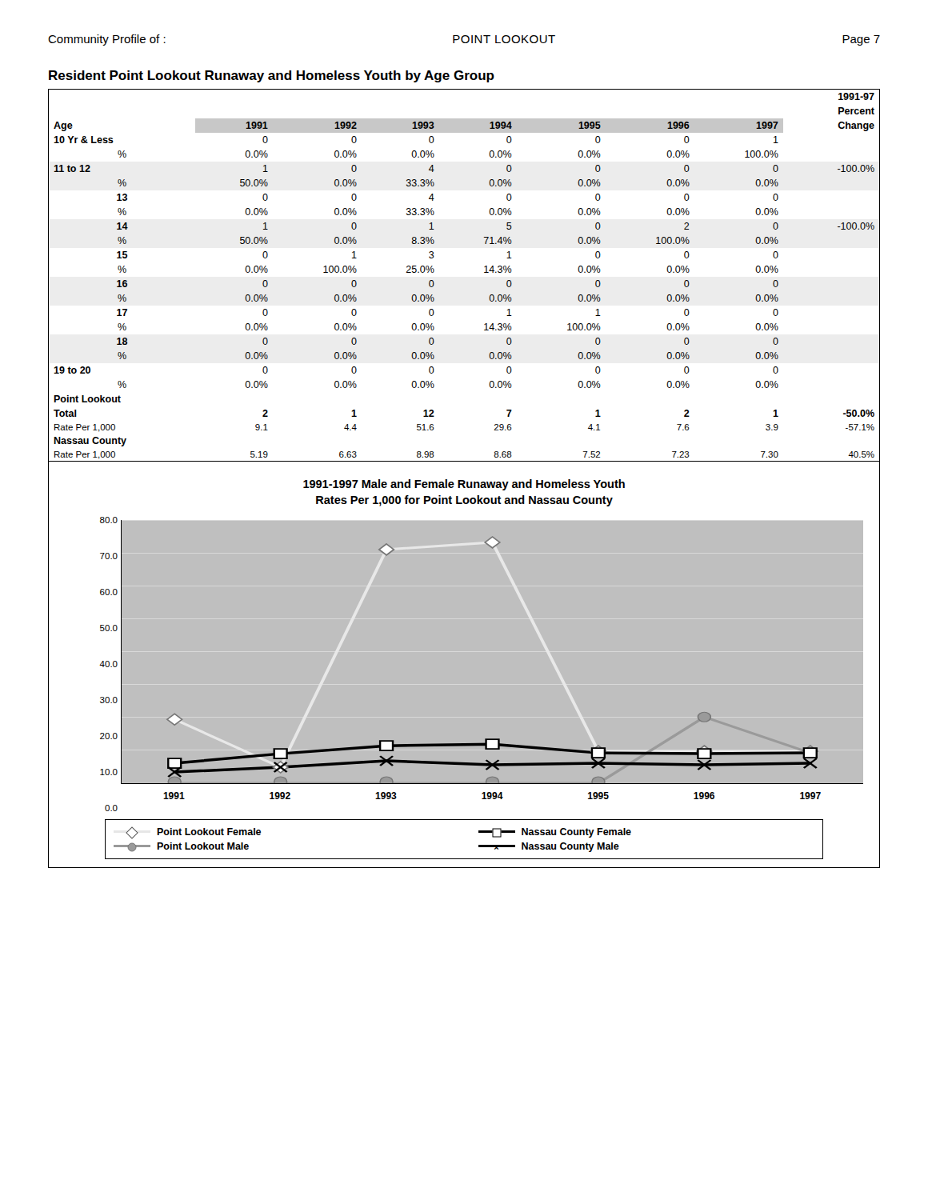Community Profile of :
POINT LOOKOUT
Page 7
Resident Point Lookout Runaway and Homeless Youth by Age Group
| | | 1991-97 |
| --- | --- | --- |
| | | Percent |
| Age | 1991 | 1992 | 1993 | 1994 | 1995 | 1996 | 1997 | Change |
| 10 Yr & Less | 0 | 0 | 0 | 0 | 0 | 0 | 1 | |
| % | 0.0% | 0.0% | 0.0% | 0.0% | 0.0% | 0.0% | 100.0% | |
| 11 to 12 | 1 | 0 | 4 | 0 | 0 | 0 | 0 | -100.0% |
| % | 50.0% | 0.0% | 33.3% | 0.0% | 0.0% | 0.0% | 0.0% | |
| 13 | 0 | 0 | 4 | 0 | 0 | 0 | 0 | |
| % | 0.0% | 0.0% | 33.3% | 0.0% | 0.0% | 0.0% | 0.0% | |
| 14 | 1 | 0 | 1 | 5 | 0 | 2 | 0 | -100.0% |
| % | 50.0% | 0.0% | 8.3% | 71.4% | 0.0% | 100.0% | 0.0% | |
| 15 | 0 | 1 | 3 | 1 | 0 | 0 | 0 | |
| % | 0.0% | 100.0% | 25.0% | 14.3% | 0.0% | 0.0% | 0.0% | |
| 16 | 0 | 0 | 0 | 0 | 0 | 0 | 0 | |
| % | 0.0% | 0.0% | 0.0% | 0.0% | 0.0% | 0.0% | 0.0% | |
| 17 | 0 | 0 | 0 | 1 | 1 | 0 | 0 | |
| % | 0.0% | 0.0% | 0.0% | 14.3% | 100.0% | 0.0% | 0.0% | |
| 18 | 0 | 0 | 0 | 0 | 0 | 0 | 0 | |
| % | 0.0% | 0.0% | 0.0% | 0.0% | 0.0% | 0.0% | 0.0% | |
| 19 to 20 | 0 | 0 | 0 | 0 | 0 | 0 | 0 | |
| % | 0.0% | 0.0% | 0.0% | 0.0% | 0.0% | 0.0% | 0.0% | |
| Point Lookout |
| Total | 2 | 1 | 12 | 7 | 1 | 2 | 1 | -50.0% |
| Rate Per 1,000 | 9.1 | 4.4 | 51.6 | 29.6 | 4.1 | 7.6 | 3.9 | -57.1% |
| Nassau County |
| Rate Per 1,000 | 5.19 | 6.63 | 8.98 | 8.68 | 7.52 | 7.23 | 7.30 | 40.5% |
1991-1997 Male and Female Runaway and Homeless Youth
Rates Per 1,000 for Point Lookout and Nassau County
80.0
70.0
60.0
50.0
40.0
30.0
20.0
10.0
0.0
1991 1992 1993 1994 1995 1996 1997
Point Lookout Female
Nassau County Female
Point Lookout Male
Nassau County Male